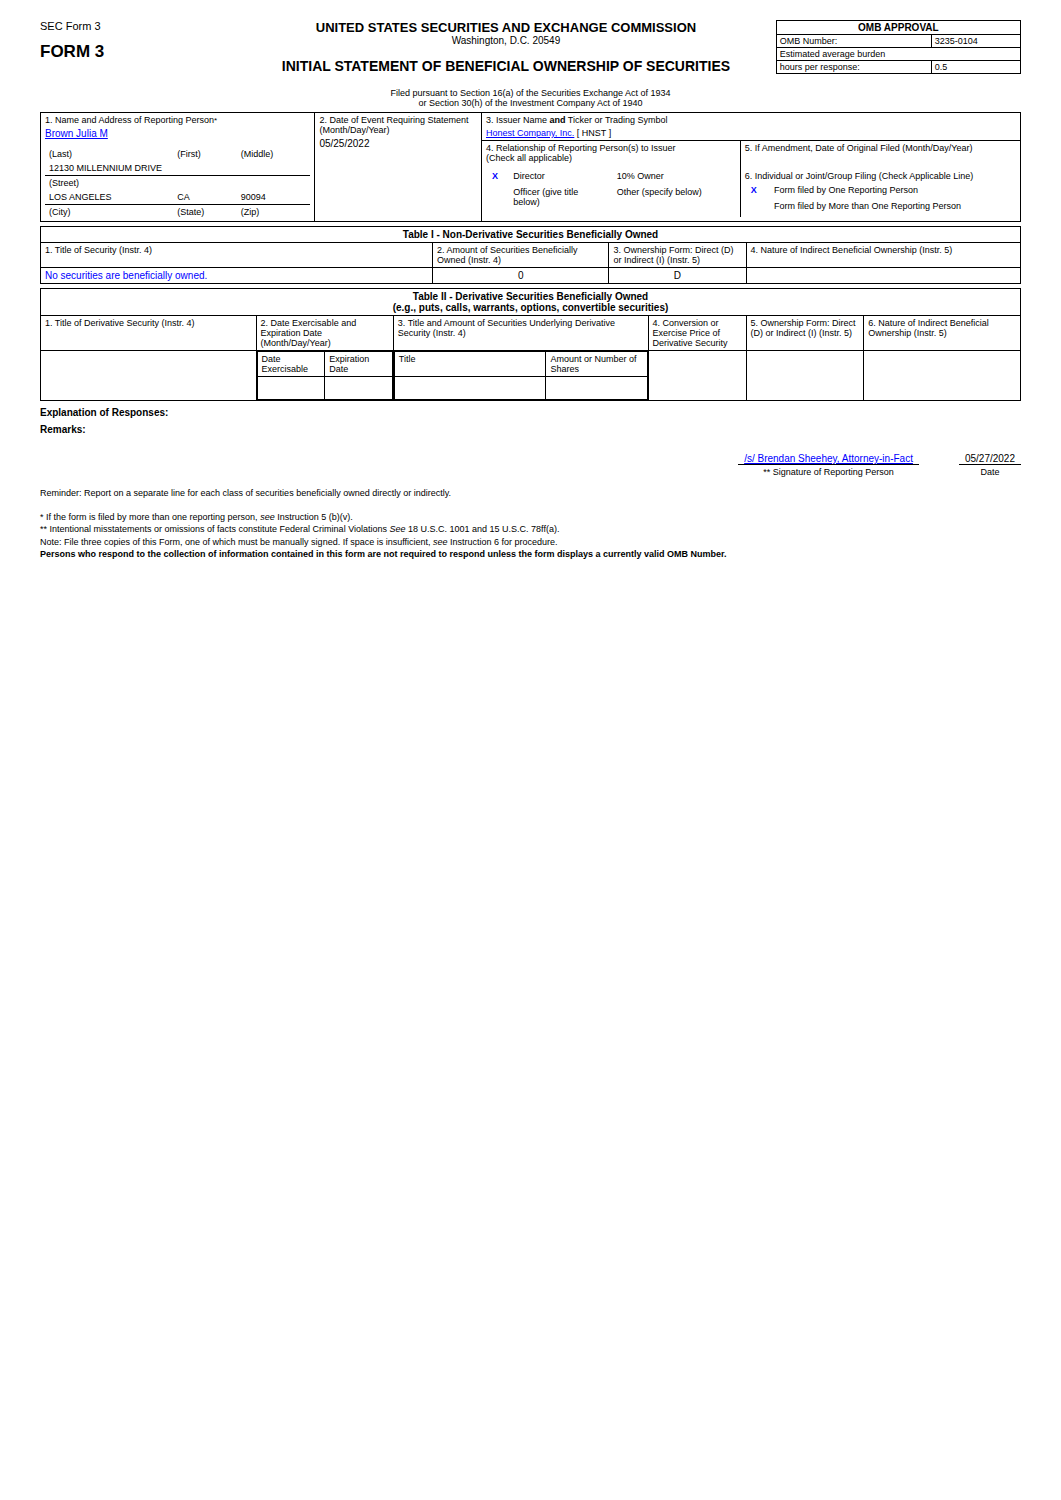SEC Form 3
FORM 3
UNITED STATES SECURITIES AND EXCHANGE COMMISSION
Washington, D.C. 20549
INITIAL STATEMENT OF BENEFICIAL OWNERSHIP OF SECURITIES
| OMB APPROVAL |
| OMB Number: | 3235-0104 |
| Estimated average burden |
| hours per response: | 0.5 |
Filed pursuant to Section 16(a) of the Securities Exchange Act of 1934
or Section 30(h) of the Investment Company Act of 1940
| 1. Name and Address of Reporting Person * Brown Julia M / (Last) / (First) / (Middle) / / 12130 MILLENNIUM DRIVE / / (Street) / / LOS ANGELES / CA / 90094 / / (City) / (State) / (Zip) / | 2. Date of Event Requiring Statement (Month/Day/Year) 05/25/2022 | / 3. Issuer Name and Ticker or Trading Symbol Honest Company, Inc. [ HNST ] / / 4. Relationship of Reporting Person(s) to Issuer (Check all applicable) / X / Director / 10% Owner / / / Officer (give title below) / Other (specify below) / / 5. If Amendment, Date of Original Filed (Month/Day/Year) 6. Individual or Joint/Group Filing (Check Applicable Line) / X / Form filed by One Reporting Person / / / Form filed by More than One Reporting Person / / |
| Table I - Non-Derivative Securities Beneficially Owned |
| 1. Title of Security (Instr. 4) | 2. Amount of Securities Beneficially Owned (Instr. 4) | 3. Ownership Form: Direct (D) or Indirect (I) (Instr. 5) | 4. Nature of Indirect Beneficial Ownership (Instr. 5) |
| No securities are beneficially owned. | 0 | D | |
| Table II - Derivative Securities Beneficially Owned (e.g., puts, calls, warrants, options, convertible securities) |
| 1. Title of Derivative Security (Instr. 4) | 2. Date Exercisable and Expiration Date (Month/Day/Year) | 3. Title and Amount of Securities Underlying Derivative Security (Instr. 4) | 4. Conversion or Exercise Price of Derivative Security | 5. Ownership Form: Direct (D) or Indirect (I) (Instr. 5) | 6. Nature of Indirect Beneficial Ownership (Instr. 5) |
| | / Date Exercisable / Expiration Date / | / Title / Amount or Number of Shares / | | | |
Explanation of Responses:
Remarks:
/s/ Brendan Sheehey, Attorney-in-Fact
** Signature of Reporting Person
05/27/2022
Date
Reminder: Report on a separate line for each class of securities beneficially owned directly or indirectly.
* If the form is filed by more than one reporting person, see Instruction 5 (b)(v).
** Intentional misstatements or omissions of facts constitute Federal Criminal Violations See 18 U.S.C. 1001 and 15 U.S.C. 78ff(a).
Note: File three copies of this Form, one of which must be manually signed. If space is insufficient, see Instruction 6 for procedure.
Persons who respond to the collection of information contained in this form are not required to respond unless the form displays a currently valid OMB Number.